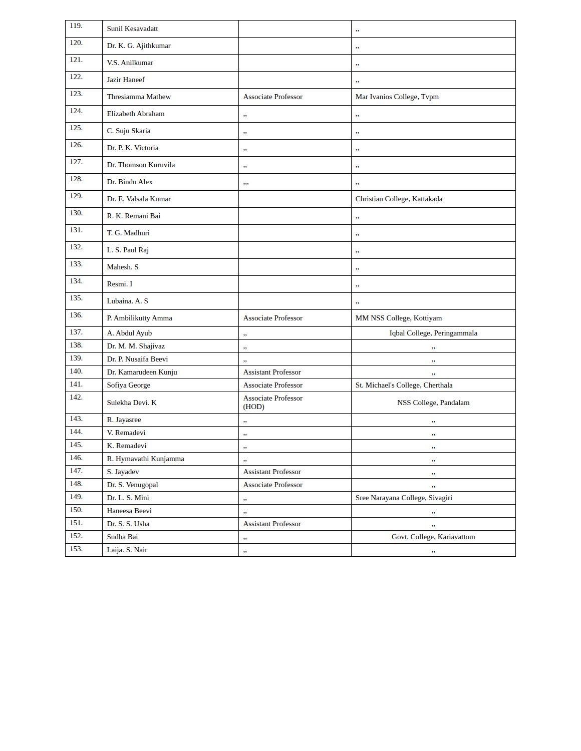| 119. | Sunil Kesavadatt | | ,, |
| 120. | Dr. K. G. Ajithkumar | | ,, |
| 121. | V.S. Anilkumar | | ,, |
| 122. | Jazir Haneef | | ,, |
| 123. | Thresiamma Mathew | Associate Professor | Mar Ivanios College, Tvpm |
| 124. | Elizabeth Abraham | ,, | ,, |
| 125. | C. Suju Skaria | ,, | ,, |
| 126. | Dr. P. K. Victoria | ,, | ,, |
| 127. | Dr. Thomson Kuruvila | ,, | ,, |
| 128. | Dr. Bindu Alex | ,,, | ,, |
| 129. | Dr. E. Valsala Kumar | | Christian College, Kattakada |
| 130. | R. K. Remani Bai | | ,, |
| 131. | T. G. Madhuri | | ,, |
| 132. | L. S. Paul Raj | | ,, |
| 133. | Mahesh. S | | ,, |
| 134. | Resmi. I | | ,, |
| 135. | Lubaina. A. S | | ,, |
| 136. | P. Ambilikutty Amma | Associate Professor | MM NSS College, Kottiyam |
| 137. | A. Abdul Ayub | ,, | Iqbal College, Peringammala |
| 138. | Dr. M. M. Shajivaz | ,, | ,, |
| 139. | Dr. P. Nusaifa Beevi | ,, | ,, |
| 140. | Dr. Kamarudeen Kunju | Assistant Professor | ,, |
| 141. | Sofiya George | Associate Professor | St. Michael's College, Cherthala |
| 142. | Sulekha Devi. K | Associate Professor (HOD) | NSS College, Pandalam |
| 143. | R. Jayasree | ,, | ,, |
| 144. | V. Remadevi | ,, | ,, |
| 145. | K. Remadevi | ,, | ,, |
| 146. | R. Hymavathi Kunjamma | ,, | ,, |
| 147. | S. Jayadev | Assistant Professor | ,, |
| 148. | Dr. S. Venugopal | Associate Professor | ,, |
| 149. | Dr. L. S. Mini | ,, | Sree Narayana College, Sivagiri |
| 150. | Haneesa Beevi | ,, | ,, |
| 151. | Dr. S. S. Usha | Assistant Professor | ,, |
| 152. | Sudha Bai | ,, | Govt. College, Kariavattom |
| 153. | Laija. S. Nair | ,, | ,, |